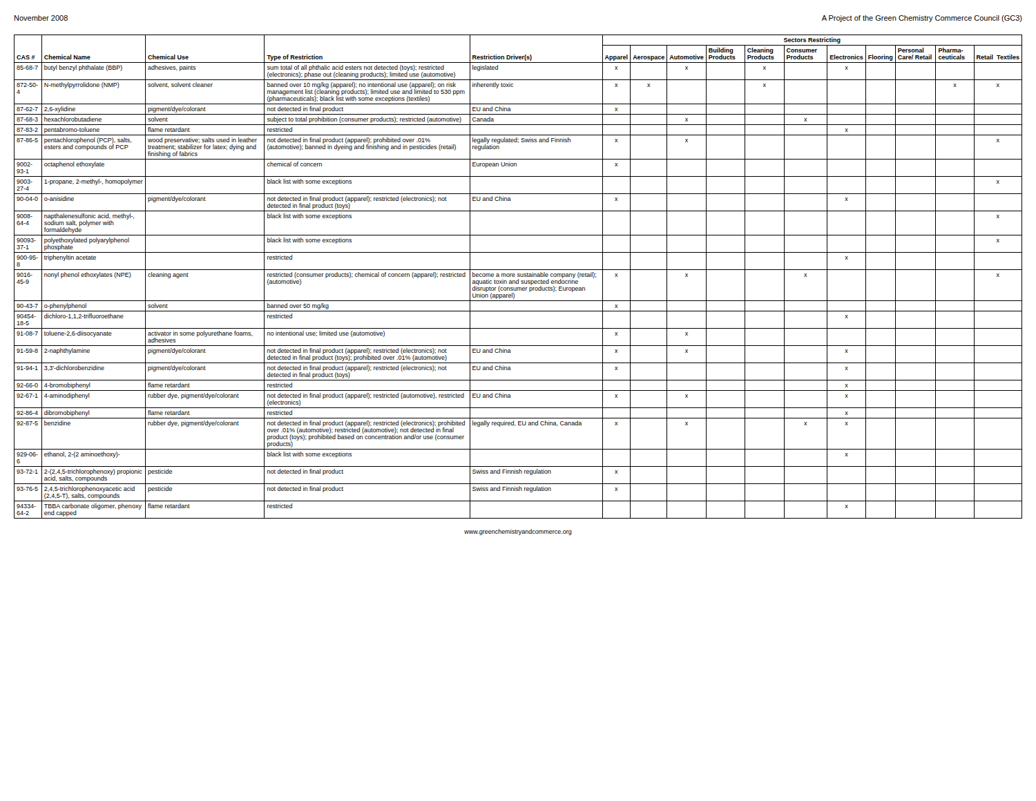November 2008
A Project of the Green Chemistry Commerce Council (GC3)
| CAS # | Chemical Name | Chemical Use | Type of Restriction | Restriction Driver(s) | Sectors Restricting |
| --- | --- | --- | --- | --- | --- |
| Apparel | Aerospace | Automotive | Building Products | Cleaning Products | Consumer Products | Electronics | Flooring | Personal Care/ Retail | Pharma-ceuticals | Retail Textiles |
| 85-68-7 | butyl benzyl phthalate (BBP) | adhesives, paints | sum total of all phthalic acid esters not detected (toys); restricted (electronics); phase out (cleaning products); limited use (automotive) | legislated | x | | x | | x | | x | | | | |
| 872-50-4 | N-methylpyrrolidone (NMP) | solvent, solvent cleaner | banned over 10 mg/kg (apparel); no intentional use (apparel); on risk management list (cleaning products); limited use and limited to 530 ppm (pharmaceuticals); black list with some exceptions (textiles) | inherently toxic | x | x | | | x | | | | | x | x |
| 87-62-7 | 2,6-xylidine | pigment/dye/colorant | not detected in final product | EU and China | x | | | | | | | | | | |
| 87-68-3 | hexachlorobutadiene | solvent | subject to total prohibition (consumer products); restricted (automotive) | Canada | | | x | | | x | | | | | |
| 87-83-2 | pentabromo-toluene | flame retardant | restricted | | | | | | | | x | | | | |
| 87-86-5 | pentachlorophenol (PCP), salts, esters and compounds of PCP | wood preservative; salts used in leather treatment; stabilizer for latex; dying and finishing of fabrics | not detected in final product (apparel); prohibited over .01% (automotive); banned in dyeing and finishing and in pesticides (retail) | legally regulated; Swiss and Finnish regulation | x | | x | | | | | | | | x |
| 9002-93-1 | octaphenol ethoxylate | | chemical of concern | European Union | x | | | | | | | | | | |
| 9003-27-4 | 1-propane, 2-methyl-, homopolymer | | black list with some exceptions | | | | | | | | | | | | x |
| 90-04-0 | o-anisidine | pigment/dye/colorant | not detected in final product (apparel); restricted (electronics); not detected in final product (toys) | EU and China | x | | | | | | x | | | | |
| 9008-64-4 | napthalenesulfonic acid, methyl-, sodium salt, polymer with formaldehyde | | black list with some exceptions | | | | | | | | | | | | x |
| 90093-37-1 | polyethoxylated polyarylphenol phosphate | | black list with some exceptions | | | | | | | | | | | | x |
| 900-95-8 | triphenyltin acetate | | restricted | | | | | | | | x | | | | |
| 9016-45-9 | nonyl phenol ethoxylates (NPE) | cleaning agent | restricted (consumer products); chemical of concern (apparel); restricted (automotive) | become a more sustainable company (retail); aquatic toxin and suspected endocrine disruptor (consumer products); European Union (apparel) | x | | x | | | x | | | | | x |
| 90-43-7 | o-phenylphenol | solvent | banned over 50 mg/kg | | x | | | | | | | | | | |
| 90454-18-5 | dichloro-1,1,2-trifluoroethane | | restricted | | | | | | | | x | | | | |
| 91-08-7 | toluene-2,6-diisocyanate | activator in some polyurethane foams, adhesives | no intentional use; limited use (automotive) | | x | | x | | | | | | | | |
| 91-59-8 | 2-naphthylamine | pigment/dye/colorant | not detected in final product (apparel); restricted (electronics); not detected in final product (toys); prohibited over .01% (automotive) | EU and China | x | | x | | | | x | | | | |
| 91-94-1 | 3,3'-dichlorobenzidine | pigment/dye/colorant | not detected in final product (apparel); restricted (electronics); not detected in final product (toys) | EU and China | x | | | | | | x | | | | |
| 92-66-0 | 4-bromobiphenyl | flame retardant | restricted | | | | | | | | x | | | | |
| 92-67-1 | 4-aminodiphenyl | rubber dye, pigment/dye/colorant | not detected in final product (apparel); restricted (automotive), restricted (electronics) | EU and China | x | | x | | | | x | | | | |
| 92-86-4 | dibromobiphenyl | flame retardant | restricted | | | | | | | | x | | | | |
| 92-87-5 | benzidine | rubber dye, pigment/dye/colorant | not detected in final product (apparel); restricted (electronics); prohibited over .01% (automotive); restricted (automotive); not detected in final product (toys); prohibited based on concentration and/or use (consumer products) | legally required, EU and China, Canada | x | | x | | | x | x | | | | |
| 929-06-6 | ethanol, 2-(2 aminoethoxy)- | | black list with some exceptions | | | | | | | | x | | | | |
| 93-72-1 | 2-(2,4,5-trichlorophenoxy) propionic acid, salts, compounds | pesticide | not detected in final product | Swiss and Finnish regulation | x | | | | | | | | | | |
| 93-76-5 | 2,4,5-trichlorophenoxyacetic acid (2,4,5-T), salts, compounds | pesticide | not detected in final product | Swiss and Finnish regulation | x | | | | | | | | | | |
| 94334-64-2 | TBBA carbonate oligomer, phenoxy end capped | flame retardant | restricted | | | | | | | | x | | | | |
www.greenchemistryandcommerce.org